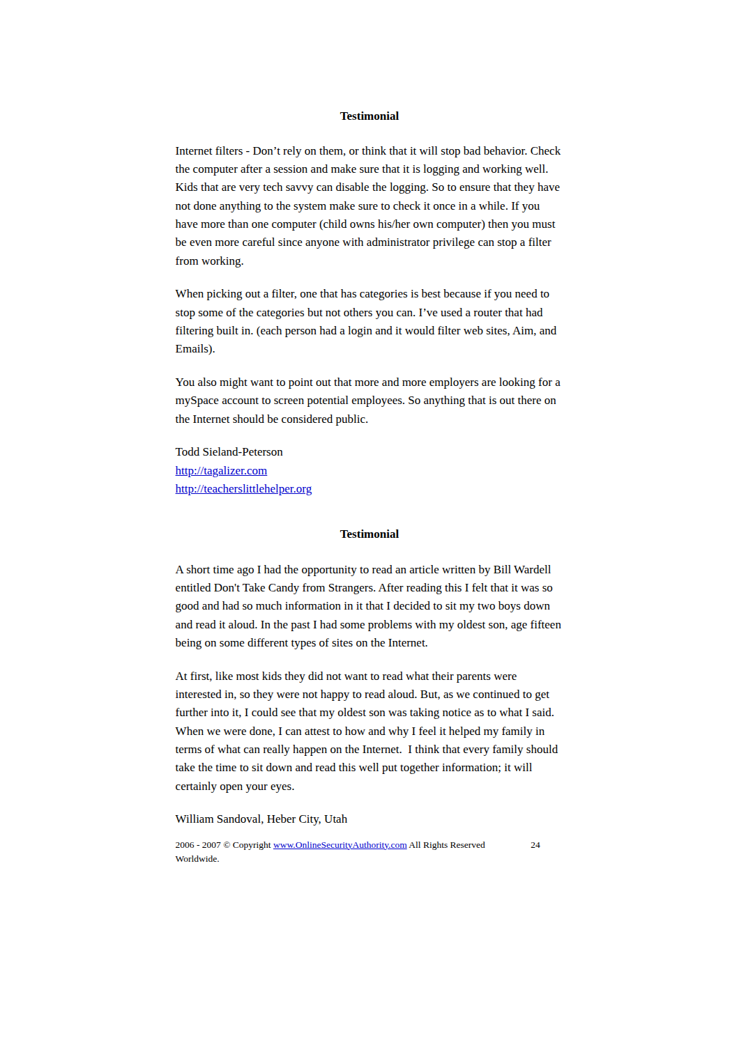Testimonial
Internet filters - Don’t rely on them, or think that it will stop bad behavior. Check the computer after a session and make sure that it is logging and working well. Kids that are very tech savvy can disable the logging. So to ensure that they have not done anything to the system make sure to check it once in a while. If you have more than one computer (child owns his/her own computer) then you must be even more careful since anyone with administrator privilege can stop a filter from working.
When picking out a filter, one that has categories is best because if you need to stop some of the categories but not others you can. I’ve used a router that had filtering built in. (each person had a login and it would filter web sites, Aim, and Emails).
You also might want to point out that more and more employers are looking for a mySpace account to screen potential employees. So anything that is out there on the Internet should be considered public.
Todd Sieland-Peterson
http://tagalizer.com
http://teacherslittlehelper.org
Testimonial
A short time ago I had the opportunity to read an article written by Bill Wardell entitled Don't Take Candy from Strangers. After reading this I felt that it was so good and had so much information in it that I decided to sit my two boys down and read it aloud. In the past I had some problems with my oldest son, age fifteen being on some different types of sites on the Internet.
At first, like most kids they did not want to read what their parents were interested in, so they were not happy to read aloud. But, as we continued to get further into it, I could see that my oldest son was taking notice as to what I said. When we were done, I can attest to how and why I feel it helped my family in terms of what can really happen on the Internet. I think that every family should take the time to sit down and read this well put together information; it will certainly open your eyes.
William Sandoval, Heber City, Utah
24 2006 - 2007 © Copyright www.OnlineSecurityAuthority.com All Rights Reserved Worldwide.